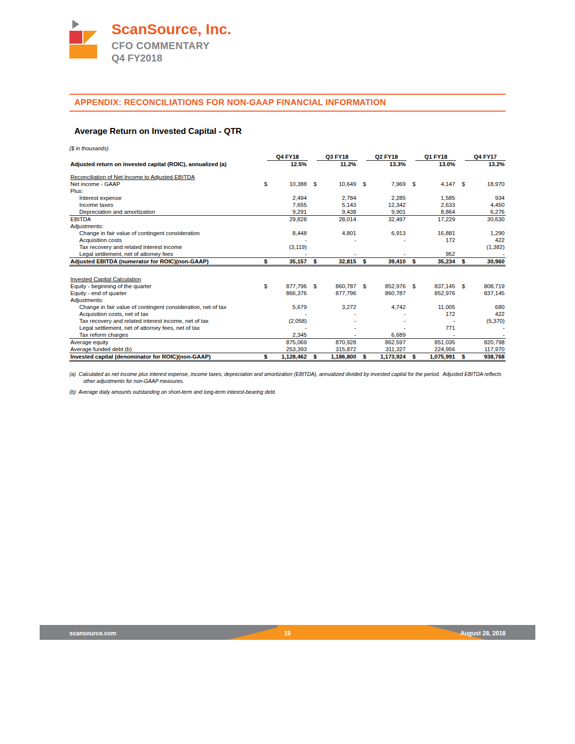ScanSource, Inc.
CFO COMMENTARY
Q4 FY2018
APPENDIX: RECONCILIATIONS FOR NON-GAAP FINANCIAL INFORMATION
Average Return on Invested Capital - QTR
($ in thousands)
| | | Q4 FY18 | | Q3 FY18 | | Q2 FY18 | | Q1 FY18 | | Q4 FY17 |
| Adjusted return on invested capital (ROIC), annualized (a) | | 12.5% | | 11.2% | | 13.3% | | 13.0% | | 13.2% |
| Reconciliation of Net Income to Adjusted EBITDA | |
| Net income - GAAP | $ | 10,388 | $ | 10,649 | $ | 7,969 | $ | 4,147 | $ | 18,970 |
| Plus: | |
| Interest expense | | 2,494 | | 2,784 | | 2,285 | | 1,585 | | 934 |
| Income taxes | | 7,655 | | 5,143 | | 12,342 | | 2,633 | | 4,450 |
| Depreciation and amortization | | 9,291 | | 9,438 | | 9,901 | | 8,864 | | 6,276 |
| EBITDA | | 29,828 | | 28,014 | | 32,497 | | 17,229 | | 30,630 |
| Adjustments: | |
| Change in fair value of contingent consideration | | 8,448 | | 4,801 | | 6,913 | | 16,881 | | 1,290 |
| Acquisition costs | | - | | - | | - | | 172 | | 422 |
| Tax recovery and related interest income | | (3,119) | | | | | | | | (1,382) |
| Legal settlement, net of attorney fees | | - | | - | | - | | 952 | | - |
| Adjusted EBITDA (numerator for ROIC)(non-GAAP) | $ | 35,157 | $ | 32,815 | $ | 39,410 | $ | 35,234 | $ | 30,960 |
| Invested Capital Calculation | |
| Equity - beginning of the quarter | $ | 877,796 | $ | 860,787 | $ | 852,976 | $ | 837,145 | $ | 808,719 |
| Equity - end of quarter | | 866,376 | | 877,796 | | 860,787 | | 852,976 | | 837,145 |
| Adjustments: | |
| Change in fair value of contingent consideration, net of tax | | 5,679 | | 3,272 | | 4,742 | | 11,005 | | 680 |
| Acquisition costs, net of tax | | - | | - | | - | | 172 | | 422 |
| Tax recovery and related interest income, net of tax | | (2,058) | | - | | - | | - | | (5,370) |
| Legal settlement, net of attorney fees, net of tax | | - | | - | | - | | 771 | | - |
| Tax reform charges | | 2,345 | | - | | 6,689 | | - | | - |
| Average equity | | 875,069 | | 870,928 | | 862,597 | | 851,035 | | 820,798 |
| Average funded debt (b) | | 253,393 | | 315,872 | | 311,327 | | 224,956 | | 117,970 |
| Invested capital (denominator for ROIC)(non-GAAP) | $ | 1,128,462 | $ | 1,186,800 | $ | 1,173,924 | $ | 1,075,991 | $ | 938,768 |
(a) Calculated as net income plus interest expense, income taxes, depreciation and amortization (EBITDA), annualized divided by invested capital for the period. Adjusted EBITDA reflects other adjustments for non-GAAP measures.
(b) Average daily amounts outstanding on short-term and long-term interest-bearing debt.
scansource.com
15
August 28, 2018